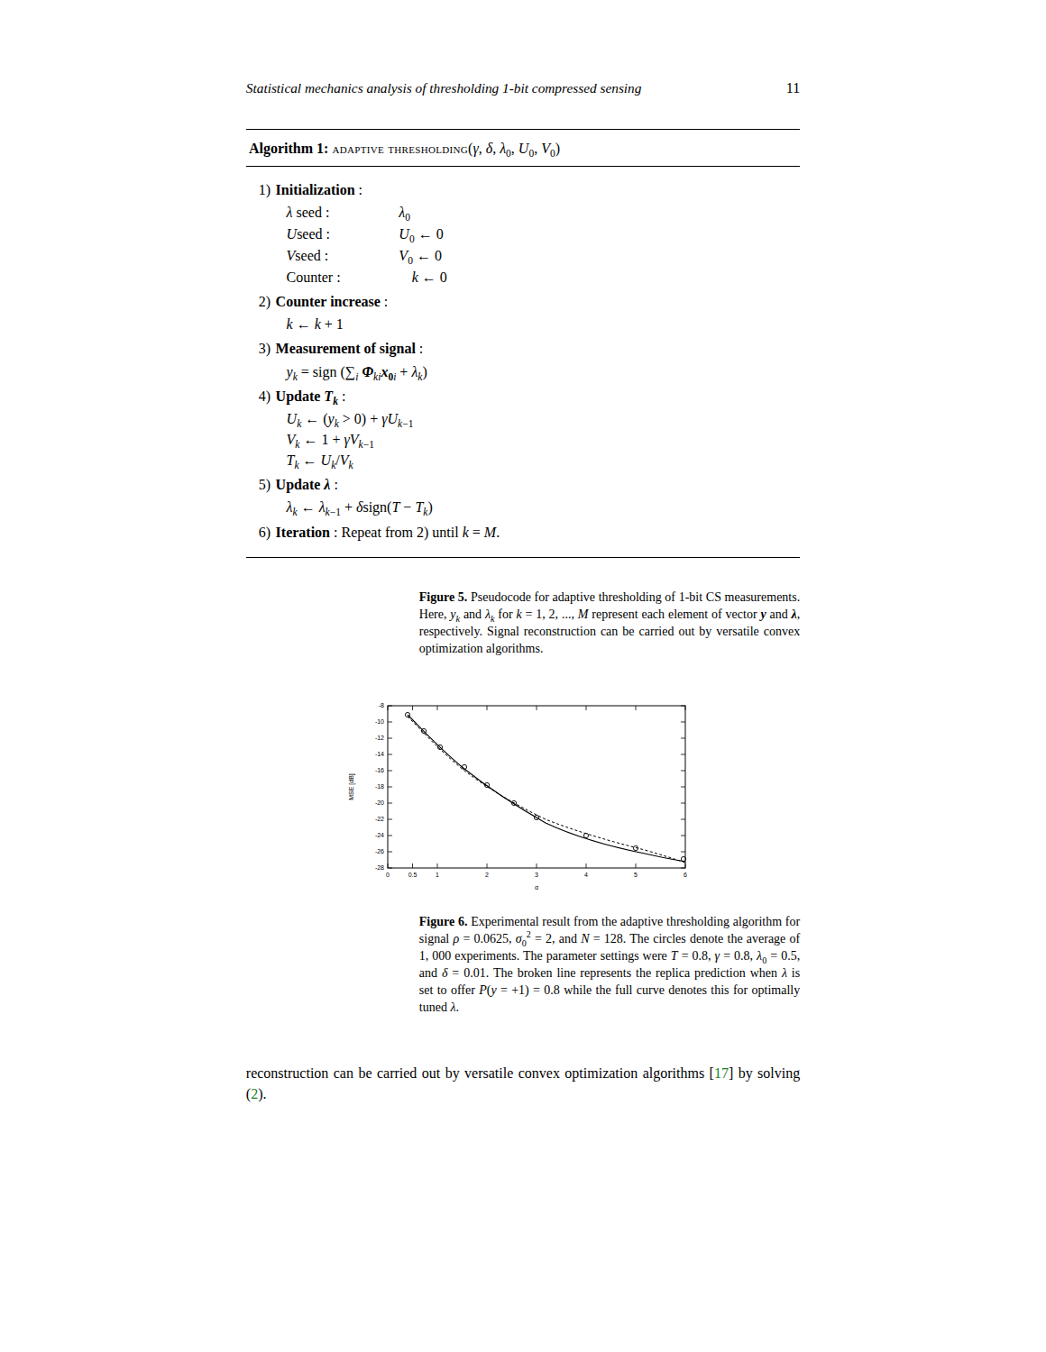Statistical mechanics analysis of thresholding 1-bit compressed sensing
11
Algorithm 1: adaptive thresholding(γ, δ, λ0, U0, V0)
1) Initialization :
λ seed :
λ0
Useed :
U0 ← 0
Vseed :
V0 ← 0
Counter :
k ← 0
2) Counter increase :
k ← k + 1
3) Measurement of signal :
yk = sign (∑i Φkix0 i + λk)
4) Update Tk :
Uk ← (yk > 0) + γUk−1
Vk ← 1 + γVk−1
Tk ← Uk/Vk
5) Update λ :
λk ← λk−1 + δsign(T − Tk)
6) Iteration : Repeat from 2) until k = M.
Figure 5. Pseudocode for adaptive thresholding of 1-bit CS measurements. Here, yk and λk for k = 1, 2, ..., M represent each element of vector y and λ, respectively. Signal reconstruction can be carried out by versatile convex optimization algorithms.
-8 -10 -12 -14 -16 -18 -20 -22 -24 -26 -28 0 0.5 1 2 3 4 5 6 α MSE [dB]
Figure 6. Experimental result from the adaptive thresholding algorithm for signal ρ = 0.0625, σ02 = 2, and N = 128. The circles denote the average of 1, 000 experiments. The parameter settings were T = 0.8, γ = 0.8, λ0 = 0.5, and δ = 0.01. The broken line represents the replica prediction when λ is set to offer P(y = +1) = 0.8 while the full curve denotes this for optimally tuned λ.
reconstruction can be carried out by versatile convex optimization algorithms [17] by solving (2).